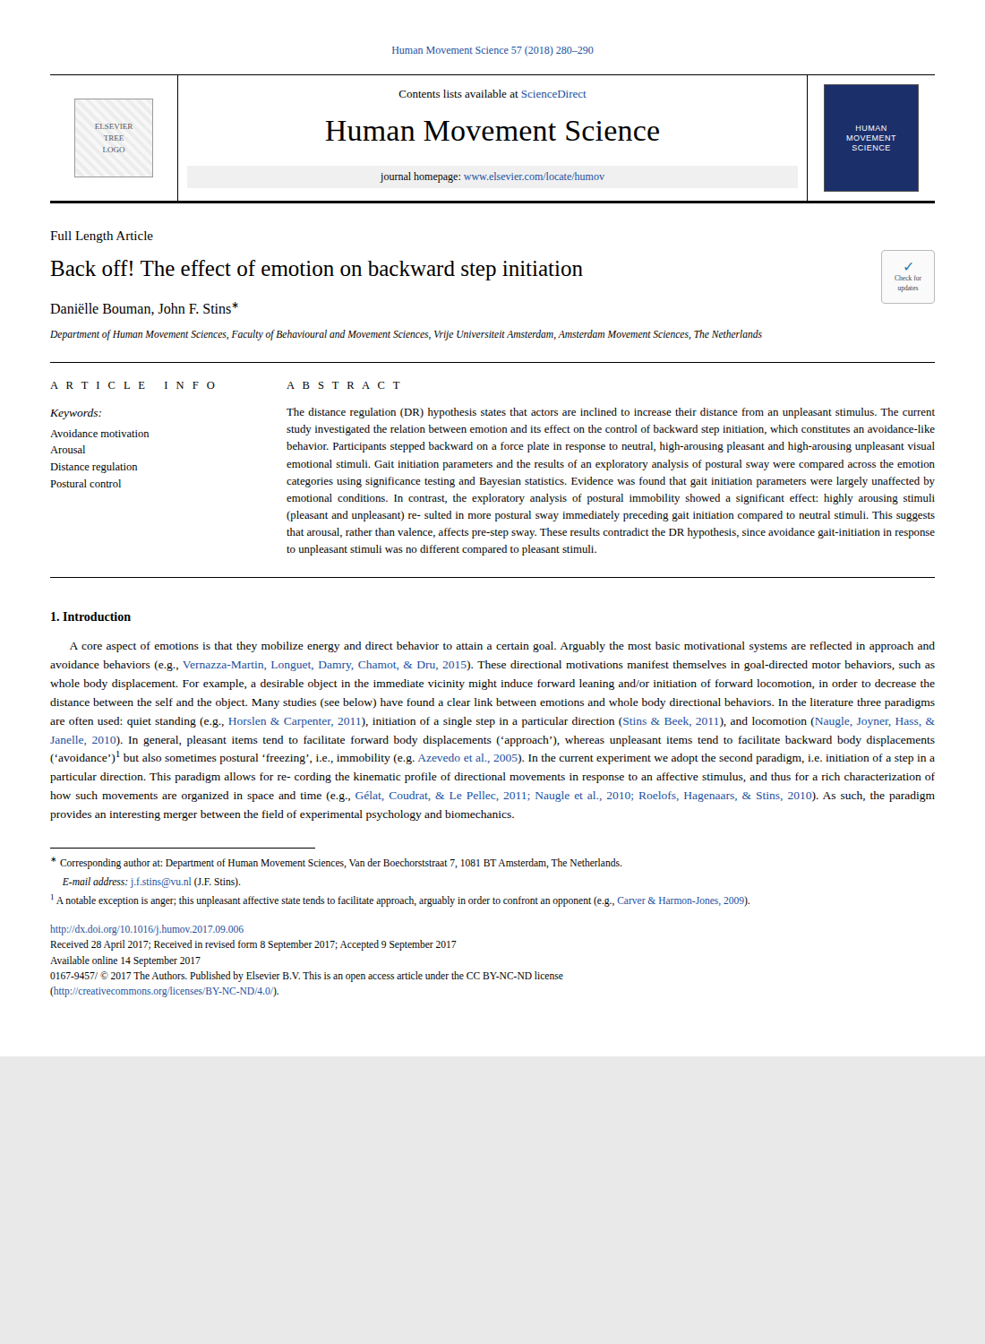Human Movement Science 57 (2018) 280–290
ELSEVIER
TREE
LOGO
Contents lists available at ScienceDirect
Human Movement Science
journal homepage: www.elsevier.com/locate/humov
HUMAN
MOVEMENT
SCIENCE
Full Length Article
✓
Check for
updates
Back off! The effect of emotion on backward step initiation
Daniëlle Bouman, John F. Stins∗
Department of Human Movement Sciences, Faculty of Behavioural and Movement Sciences, Vrije Universiteit Amsterdam, Amsterdam Movement Sciences, The Netherlands
A R T I C L E I N F O
Keywords:
Avoidance motivation
Arousal
Distance regulation
Postural control
A B S T R A C T
The distance regulation (DR) hypothesis states that actors are inclined to increase their distance from an unpleasant stimulus. The current study investigated the relation between emotion and its effect on the control of backward step initiation, which constitutes an avoidance-like behavior. Participants stepped backward on a force plate in response to neutral, high-arousing pleasant and high-arousing unpleasant visual emotional stimuli. Gait initiation parameters and the results of an exploratory analysis of postural sway were compared across the emotion categories using significance testing and Bayesian statistics. Evidence was found that gait initiation parameters were largely unaffected by emotional conditions. In contrast, the exploratory analysis of postural immobility showed a significant effect: highly arousing stimuli (pleasant and unpleasant) re- sulted in more postural sway immediately preceding gait initiation compared to neutral stimuli. This suggests that arousal, rather than valence, affects pre-step sway. These results contradict the DR hypothesis, since avoidance gait-initiation in response to unpleasant stimuli was no different compared to pleasant stimuli.
1. Introduction
A core aspect of emotions is that they mobilize energy and direct behavior to attain a certain goal. Arguably the most basic motivational systems are reflected in approach and avoidance behaviors (e.g., Vernazza-Martin, Longuet, Damry, Chamot, & Dru, 2015). These directional motivations manifest themselves in goal-directed motor behaviors, such as whole body displacement. For example, a desirable object in the immediate vicinity might induce forward leaning and/or initiation of forward locomotion, in order to decrease the distance between the self and the object. Many studies (see below) have found a clear link between emotions and whole body directional behaviors. In the literature three paradigms are often used: quiet standing (e.g., Horslen & Carpenter, 2011), initiation of a single step in a particular direction (Stins & Beek, 2011), and locomotion (Naugle, Joyner, Hass, & Janelle, 2010). In general, pleasant items tend to facilitate forward body displacements (‘approach’), whereas unpleasant items tend to facilitate backward body displacements (‘avoidance’)1 but also sometimes postural ‘freezing’, i.e., immobility (e.g. Azevedo et al., 2005). In the current experiment we adopt the second paradigm, i.e. initiation of a step in a particular direction. This paradigm allows for re- cording the kinematic profile of directional movements in response to an affective stimulus, and thus for a rich characterization of how such movements are organized in space and time (e.g., Gélat, Coudrat, & Le Pellec, 2011; Naugle et al., 2010; Roelofs, Hagenaars, & Stins, 2010). As such, the paradigm provides an interesting merger between the field of experimental psychology and biomechanics.
∗ Corresponding author at: Department of Human Movement Sciences, Van der Boechorststraat 7, 1081 BT Amsterdam, The Netherlands.
E-mail address: j.f.stins@vu.nl (J.F. Stins).
1 A notable exception is anger; this unpleasant affective state tends to facilitate approach, arguably in order to confront an opponent (e.g., Carver & Harmon-Jones, 2009).
http://dx.doi.org/10.1016/j.humov.2017.09.006
Received 28 April 2017; Received in revised form 8 September 2017; Accepted 9 September 2017
Available online 14 September 2017
0167-9457/ © 2017 The Authors. Published by Elsevier B.V. This is an open access article under the CC BY-NC-ND license
(http://creativecommons.org/licenses/BY-NC-ND/4.0/).